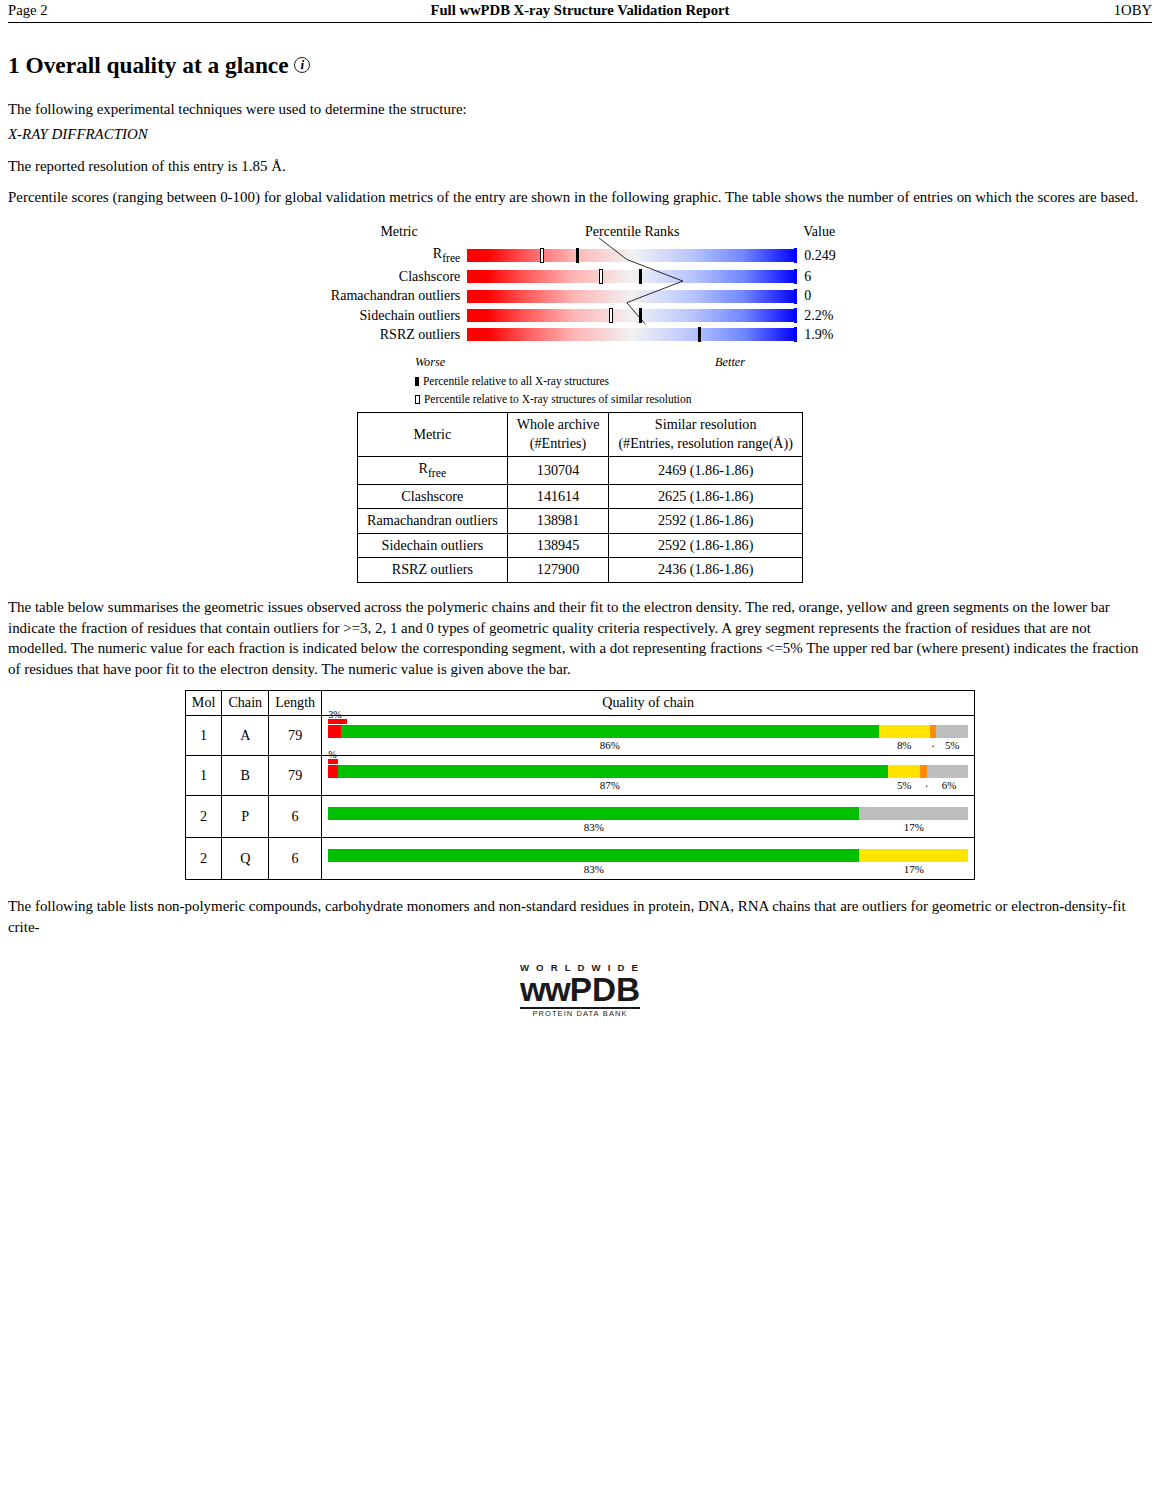Page 2
Full wwPDB X-ray Structure Validation Report
1OBY
1 Overall quality at a glance i
The following experimental techniques were used to determine the structure:
X-RAY DIFFRACTION
The reported resolution of this entry is 1.85 Å.
Percentile scores (ranging between 0-100) for global validation metrics of the entry are shown in the following graphic. The table shows the number of entries on which the scores are based.
| | Metric | Percentile Ranks | Value |
| --- | --- | --- | --- |
| | R free | | 0.249 |
| | Clashscore | | 6 |
| | Ramachandran outliers | | 0 |
| | Sidechain outliers | | 2.2% |
| | RSRZ outliers | | 1.9% |
Worse Better
Percentile relative to all X-ray structures
Percentile relative to X-ray structures of similar resolution
| Metric | Whole archive (#Entries) | Similar resolution (#Entries, resolution range(Å)) |
| --- | --- | --- |
| R free | 130704 | 2469 (1.86-1.86) |
| Clashscore | 141614 | 2625 (1.86-1.86) |
| Ramachandran outliers | 138981 | 2592 (1.86-1.86) |
| Sidechain outliers | 138945 | 2592 (1.86-1.86) |
| RSRZ outliers | 127900 | 2436 (1.86-1.86) |
The table below summarises the geometric issues observed across the polymeric chains and their fit to the electron density. The red, orange, yellow and green segments on the lower bar indicate the fraction of residues that contain outliers for >=3, 2, 1 and 0 types of geometric quality criteria respectively. A grey segment represents the fraction of residues that are not modelled. The numeric value for each fraction is indicated below the corresponding segment, with a dot representing fractions <=5% The upper red bar (where present) indicates the fraction of residues that have poor fit to the electron density. The numeric value is given above the bar.
| Mol | Chain | Length | Quality of chain |
| --- | --- | --- | --- |
| 1 | A | 79 | 3% 86% 8% · 5% |
| 1 | B | 79 | % 87% 5% · 6% |
| 2 | P | 6 | 83% 17% |
| 2 | Q | 6 | 83% 17% |
The following table lists non-polymeric compounds, carbohydrate monomers and non-standard residues in protein, DNA, RNA chains that are outliers for geometric or electron-density-fit crite-
W O R L D W I D E
ww PDB
PROTEIN DATA BANK